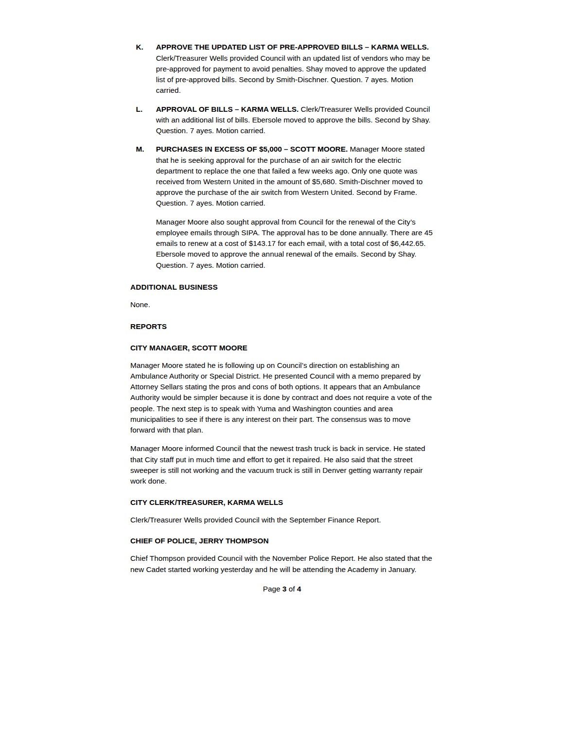K.
APPROVE THE UPDATED LIST OF PRE-APPROVED BILLS – KARMA WELLS. Clerk/Treasurer Wells provided Council with an updated list of vendors who may be pre-approved for payment to avoid penalties. Shay moved to approve the updated list of pre-approved bills. Second by Smith-Dischner. Question. 7 ayes. Motion carried.
L.
APPROVAL OF BILLS – KARMA WELLS. Clerk/Treasurer Wells provided Council with an additional list of bills. Ebersole moved to approve the bills. Second by Shay. Question. 7 ayes. Motion carried.
M.
PURCHASES IN EXCESS OF $5,000 – SCOTT MOORE. Manager Moore stated that he is seeking approval for the purchase of an air switch for the electric department to replace the one that failed a few weeks ago. Only one quote was received from Western United in the amount of $5,680. Smith-Dischner moved to approve the purchase of the air switch from Western United. Second by Frame. Question. 7 ayes. Motion carried.
Manager Moore also sought approval from Council for the renewal of the City’s employee emails through SIPA. The approval has to be done annually. There are 45 emails to renew at a cost of $143.17 for each email, with a total cost of $6,442.65. Ebersole moved to approve the annual renewal of the emails. Second by Shay. Question. 7 ayes. Motion carried.
ADDITIONAL BUSINESS
None.
REPORTS
CITY MANAGER, SCOTT MOORE
Manager Moore stated he is following up on Council’s direction on establishing an Ambulance Authority or Special District. He presented Council with a memo prepared by Attorney Sellars stating the pros and cons of both options. It appears that an Ambulance Authority would be simpler because it is done by contract and does not require a vote of the people. The next step is to speak with Yuma and Washington counties and area municipalities to see if there is any interest on their part. The consensus was to move forward with that plan.
Manager Moore informed Council that the newest trash truck is back in service. He stated that City staff put in much time and effort to get it repaired. He also said that the street sweeper is still not working and the vacuum truck is still in Denver getting warranty repair work done.
CITY CLERK/TREASURER, KARMA WELLS
Clerk/Treasurer Wells provided Council with the September Finance Report.
CHIEF OF POLICE, JERRY THOMPSON
Chief Thompson provided Council with the November Police Report. He also stated that the new Cadet started working yesterday and he will be attending the Academy in January.
Page 3 of 4